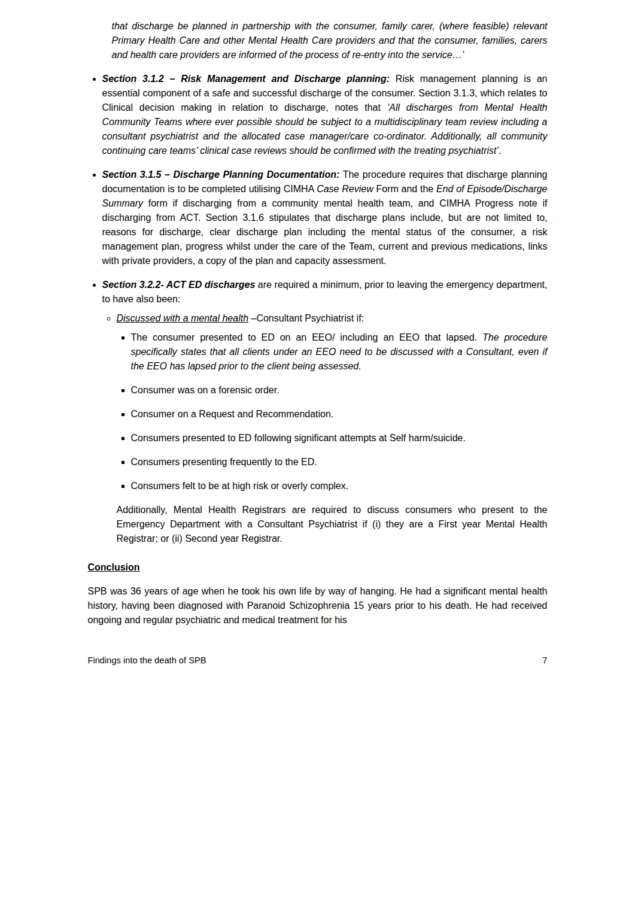that discharge be planned in partnership with the consumer, family carer, (where feasible) relevant Primary Health Care and other Mental Health Care providers and that the consumer, families, carers and health care providers are informed of the process of re-entry into the service…’
Section 3.1.2 – Risk Management and Discharge planning: Risk management planning is an essential component of a safe and successful discharge of the consumer. Section 3.1.3, which relates to Clinical decision making in relation to discharge, notes that ‘All discharges from Mental Health Community Teams where ever possible should be subject to a multidisciplinary team review including a consultant psychiatrist and the allocated case manager/care co-ordinator. Additionally, all community continuing care teams’ clinical case reviews should be confirmed with the treating psychiatrist’.
Section 3.1.5 – Discharge Planning Documentation: The procedure requires that discharge planning documentation is to be completed utilising CIMHA Case Review Form and the End of Episode/Discharge Summary form if discharging from a community mental health team, and CIMHA Progress note if discharging from ACT. Section 3.1.6 stipulates that discharge plans include, but are not limited to, reasons for discharge, clear discharge plan including the mental status of the consumer, a risk management plan, progress whilst under the care of the Team, current and previous medications, links with private providers, a copy of the plan and capacity assessment.
Section 3.2.2- ACT ED discharges are required a minimum, prior to leaving the emergency department, to have also been:
Discussed with a mental health –Consultant Psychiatrist if:
The consumer presented to ED on an EEO/ including an EEO that lapsed. The procedure specifically states that all clients under an EEO need to be discussed with a Consultant, even if the EEO has lapsed prior to the client being assessed.
Consumer was on a forensic order.
Consumer on a Request and Recommendation.
Consumers presented to ED following significant attempts at Self harm/suicide.
Consumers presenting frequently to the ED.
Consumers felt to be at high risk or overly complex.
Additionally, Mental Health Registrars are required to discuss consumers who present to the Emergency Department with a Consultant Psychiatrist if (i) they are a First year Mental Health Registrar; or (ii) Second year Registrar.
Conclusion
SPB was 36 years of age when he took his own life by way of hanging. He had a significant mental health history, having been diagnosed with Paranoid Schizophrenia 15 years prior to his death. He had received ongoing and regular psychiatric and medical treatment for his
Findings into the death of SPB 7